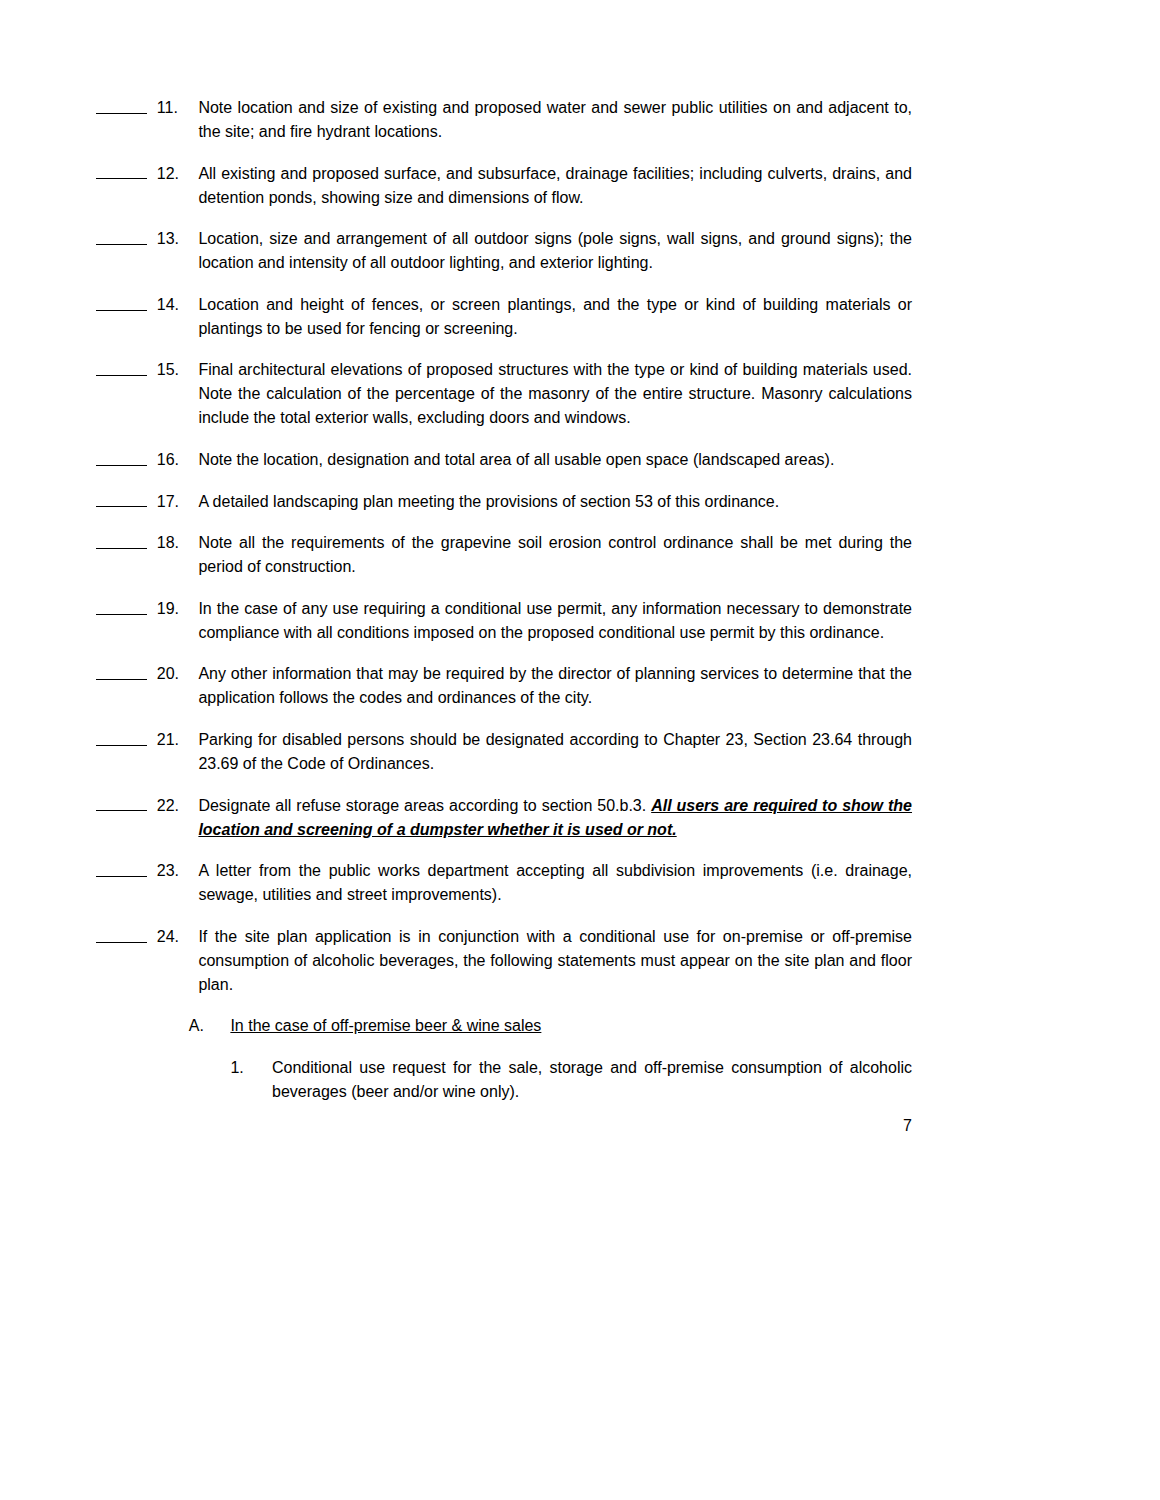11. Note location and size of existing and proposed water and sewer public utilities on and adjacent to, the site; and fire hydrant locations.
12. All existing and proposed surface, and subsurface, drainage facilities; including culverts, drains, and detention ponds, showing size and dimensions of flow.
13. Location, size and arrangement of all outdoor signs (pole signs, wall signs, and ground signs); the location and intensity of all outdoor lighting, and exterior lighting.
14. Location and height of fences, or screen plantings, and the type or kind of building materials or plantings to be used for fencing or screening.
15. Final architectural elevations of proposed structures with the type or kind of building materials used. Note the calculation of the percentage of the masonry of the entire structure. Masonry calculations include the total exterior walls, excluding doors and windows.
16. Note the location, designation and total area of all usable open space (landscaped areas).
17. A detailed landscaping plan meeting the provisions of section 53 of this ordinance.
18. Note all the requirements of the grapevine soil erosion control ordinance shall be met during the period of construction.
19. In the case of any use requiring a conditional use permit, any information necessary to demonstrate compliance with all conditions imposed on the proposed conditional use permit by this ordinance.
20. Any other information that may be required by the director of planning services to determine that the application follows the codes and ordinances of the city.
21. Parking for disabled persons should be designated according to Chapter 23, Section 23.64 through 23.69 of the Code of Ordinances.
22. Designate all refuse storage areas according to section 50.b.3. All users are required to show the location and screening of a dumpster whether it is used or not.
23. A letter from the public works department accepting all subdivision improvements (i.e. drainage, sewage, utilities and street improvements).
24. If the site plan application is in conjunction with a conditional use for on-premise or off-premise consumption of alcoholic beverages, the following statements must appear on the site plan and floor plan.
A. In the case of off-premise beer & wine sales
1. Conditional use request for the sale, storage and off-premise consumption of alcoholic beverages (beer and/or wine only).
7